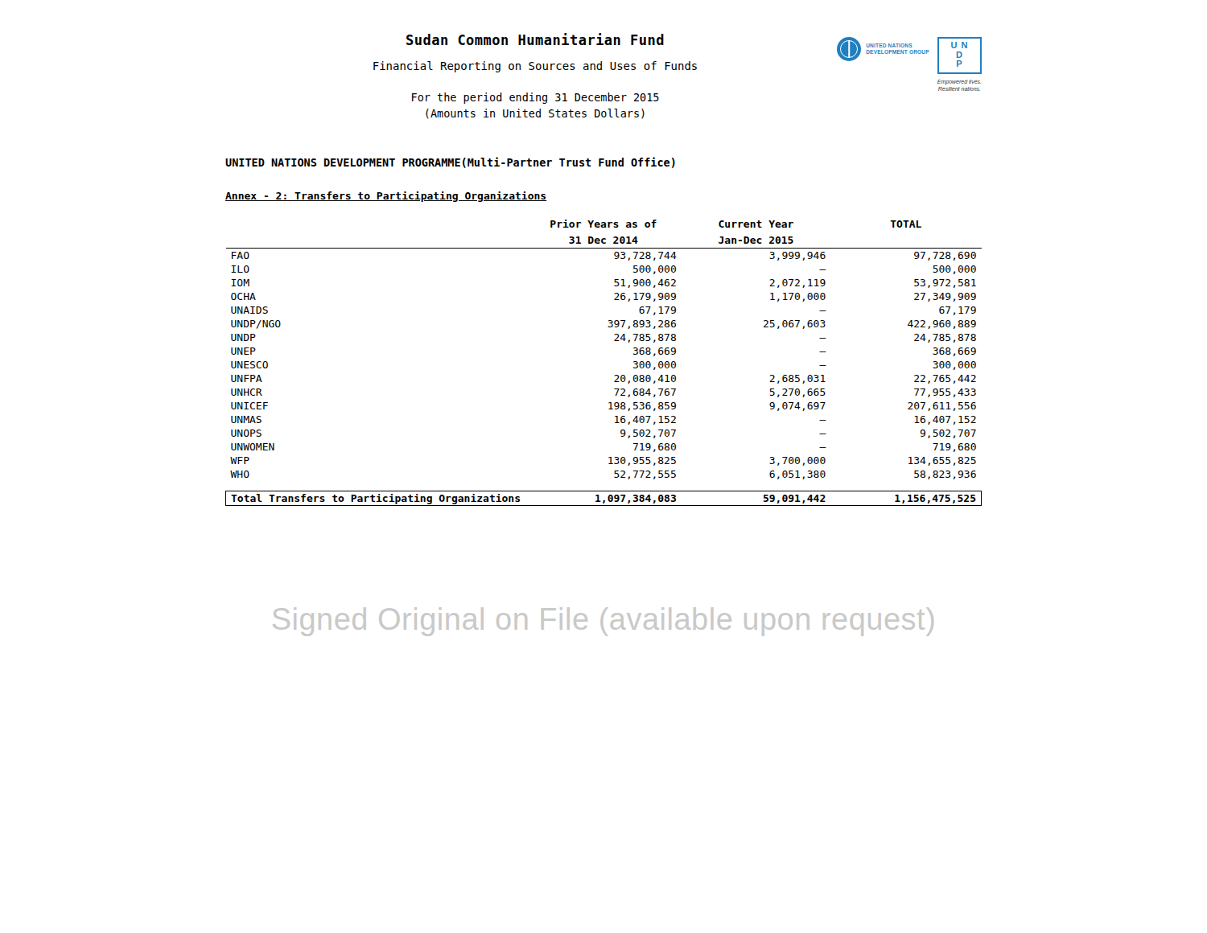UNITED NATIONS
DEVELOPMENT GROUP
U N
D
P
Empowered lives.
Resilient nations.
Sudan Common Humanitarian Fund
Financial Reporting on Sources and Uses of Funds
For the period ending 31 December 2015
(Amounts in United States Dollars)
UNITED NATIONS DEVELOPMENT PROGRAMME(Multi-Partner Trust Fund Office)
Annex - 2: Transfers to Participating Organizations
| | Prior Years as of | Current Year | TOTAL |
| --- | --- | --- | --- |
| | 31 Dec 2014 | Jan-Dec 2015 | |
| FAO | 93,728,744 | 3,999,946 | 97,728,690 |
| ILO | 500,000 | – | 500,000 |
| IOM | 51,900,462 | 2,072,119 | 53,972,581 |
| OCHA | 26,179,909 | 1,170,000 | 27,349,909 |
| UNAIDS | 67,179 | – | 67,179 |
| UNDP/NGO | 397,893,286 | 25,067,603 | 422,960,889 |
| UNDP | 24,785,878 | – | 24,785,878 |
| UNEP | 368,669 | – | 368,669 |
| UNESCO | 300,000 | – | 300,000 |
| UNFPA | 20,080,410 | 2,685,031 | 22,765,442 |
| UNHCR | 72,684,767 | 5,270,665 | 77,955,433 |
| UNICEF | 198,536,859 | 9,074,697 | 207,611,556 |
| UNMAS | 16,407,152 | – | 16,407,152 |
| UNOPS | 9,502,707 | – | 9,502,707 |
| UNWOMEN | 719,680 | – | 719,680 |
| WFP | 130,955,825 | 3,700,000 | 134,655,825 |
| WHO | 52,772,555 | 6,051,380 | 58,823,936 |
| Total Transfers to Participating Organizations | 1,097,384,083 | 59,091,442 | 1,156,475,525 |
Signed Original on File (available upon request)